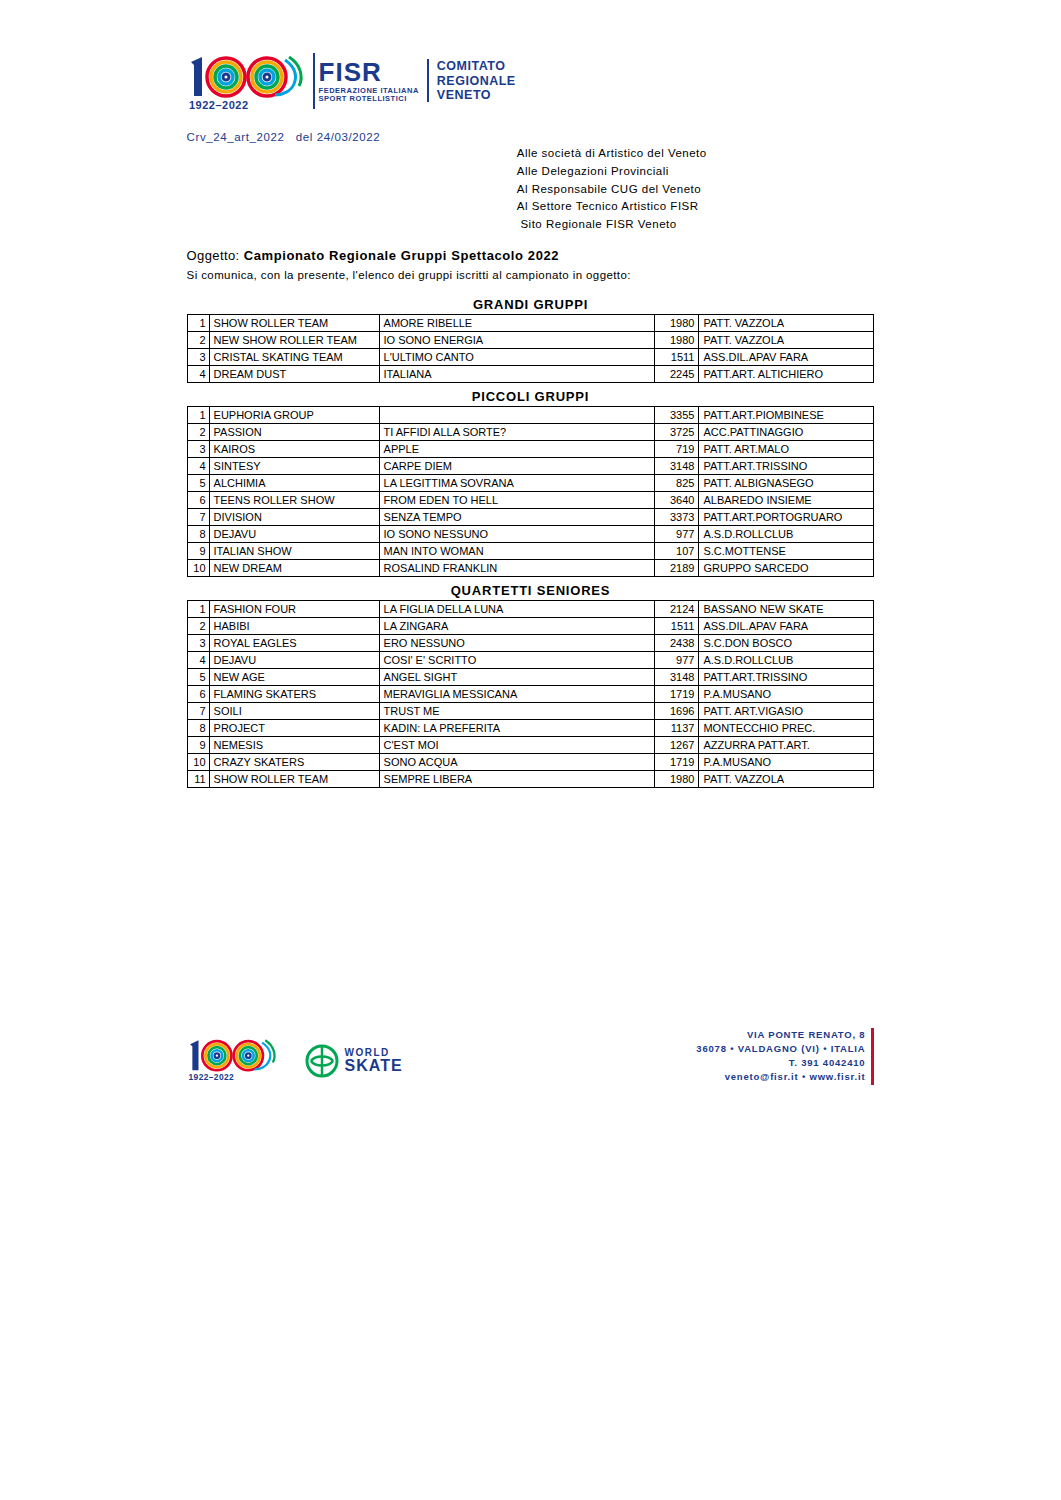1922–2022
FISR
FEDERAZIONE ITALIANA
SPORT ROTELLISTICI
COMITATO
REGIONALE
VENETO
Crv_24_art_2022 del 24/03/2022
Alle società di Artistico del Veneto
Alle Delegazioni Provinciali
Al Responsabile CUG del Veneto
Al Settore Tecnico Artistico FISR
Sito Regionale FISR Veneto
Oggetto: Campionato Regionale Gruppi Spettacolo 2022
Si comunica, con la presente, l'elenco dei gruppi iscritti al campionato in oggetto:
GRANDI GRUPPI
| 1 | SHOW ROLLER TEAM | AMORE RIBELLE | 1980 | PATT. VAZZOLA |
| 2 | NEW SHOW ROLLER TEAM | IO SONO ENERGIA | 1980 | PATT. VAZZOLA |
| 3 | CRISTAL SKATING TEAM | L'ULTIMO CANTO | 1511 | ASS.DIL.APAV FARA |
| 4 | DREAM DUST | ITALIANA | 2245 | PATT.ART. ALTICHIERO |
PICCOLI GRUPPI
| 1 | EUPHORIA GROUP | | 3355 | PATT.ART.PIOMBINESE |
| 2 | PASSION | TI AFFIDI ALLA SORTE? | 3725 | ACC.PATTINAGGIO |
| 3 | KAIROS | APPLE | 719 | PATT. ART.MALO |
| 4 | SINTESY | CARPE DIEM | 3148 | PATT.ART.TRISSINO |
| 5 | ALCHIMIA | LA LEGITTIMA SOVRANA | 825 | PATT. ALBIGNASEGO |
| 6 | TEENS ROLLER SHOW | FROM EDEN TO HELL | 3640 | ALBAREDO INSIEME |
| 7 | DIVISION | SENZA TEMPO | 3373 | PATT.ART.PORTOGRUARO |
| 8 | DEJAVU | IO SONO NESSUNO | 977 | A.S.D.ROLLCLUB |
| 9 | ITALIAN SHOW | MAN INTO WOMAN | 107 | S.C.MOTTENSE |
| 10 | NEW DREAM | ROSALIND FRANKLIN | 2189 | GRUPPO SARCEDO |
QUARTETTI SENIORES
| 1 | FASHION FOUR | LA FIGLIA DELLA LUNA | 2124 | BASSANO NEW SKATE |
| 2 | HABIBI | LA ZINGARA | 1511 | ASS.DIL.APAV FARA |
| 3 | ROYAL EAGLES | ERO NESSUNO | 2438 | S.C.DON BOSCO |
| 4 | DEJAVU | COSI' E' SCRITTO | 977 | A.S.D.ROLLCLUB |
| 5 | NEW AGE | ANGEL SIGHT | 3148 | PATT.ART.TRISSINO |
| 6 | FLAMING SKATERS | MERAVIGLIA MESSICANA | 1719 | P.A.MUSANO |
| 7 | SOILI | TRUST ME | 1696 | PATT. ART.VIGASIO |
| 8 | PROJECT | KADIN: LA PREFERITA | 1137 | MONTECCHIO PREC. |
| 9 | NEMESIS | C'EST MOI | 1267 | AZZURRA PATT.ART. |
| 10 | CRAZY SKATERS | SONO ACQUA | 1719 | P.A.MUSANO |
| 11 | SHOW ROLLER TEAM | SEMPRE LIBERA | 1980 | PATT. VAZZOLA |
1922–2022
WORLD
SKATE
VIA PONTE RENATO, 8
36078 • VALDAGNO (VI) • ITALIA
T. 391 4042410
veneto@fisr.it • www.fisr.it